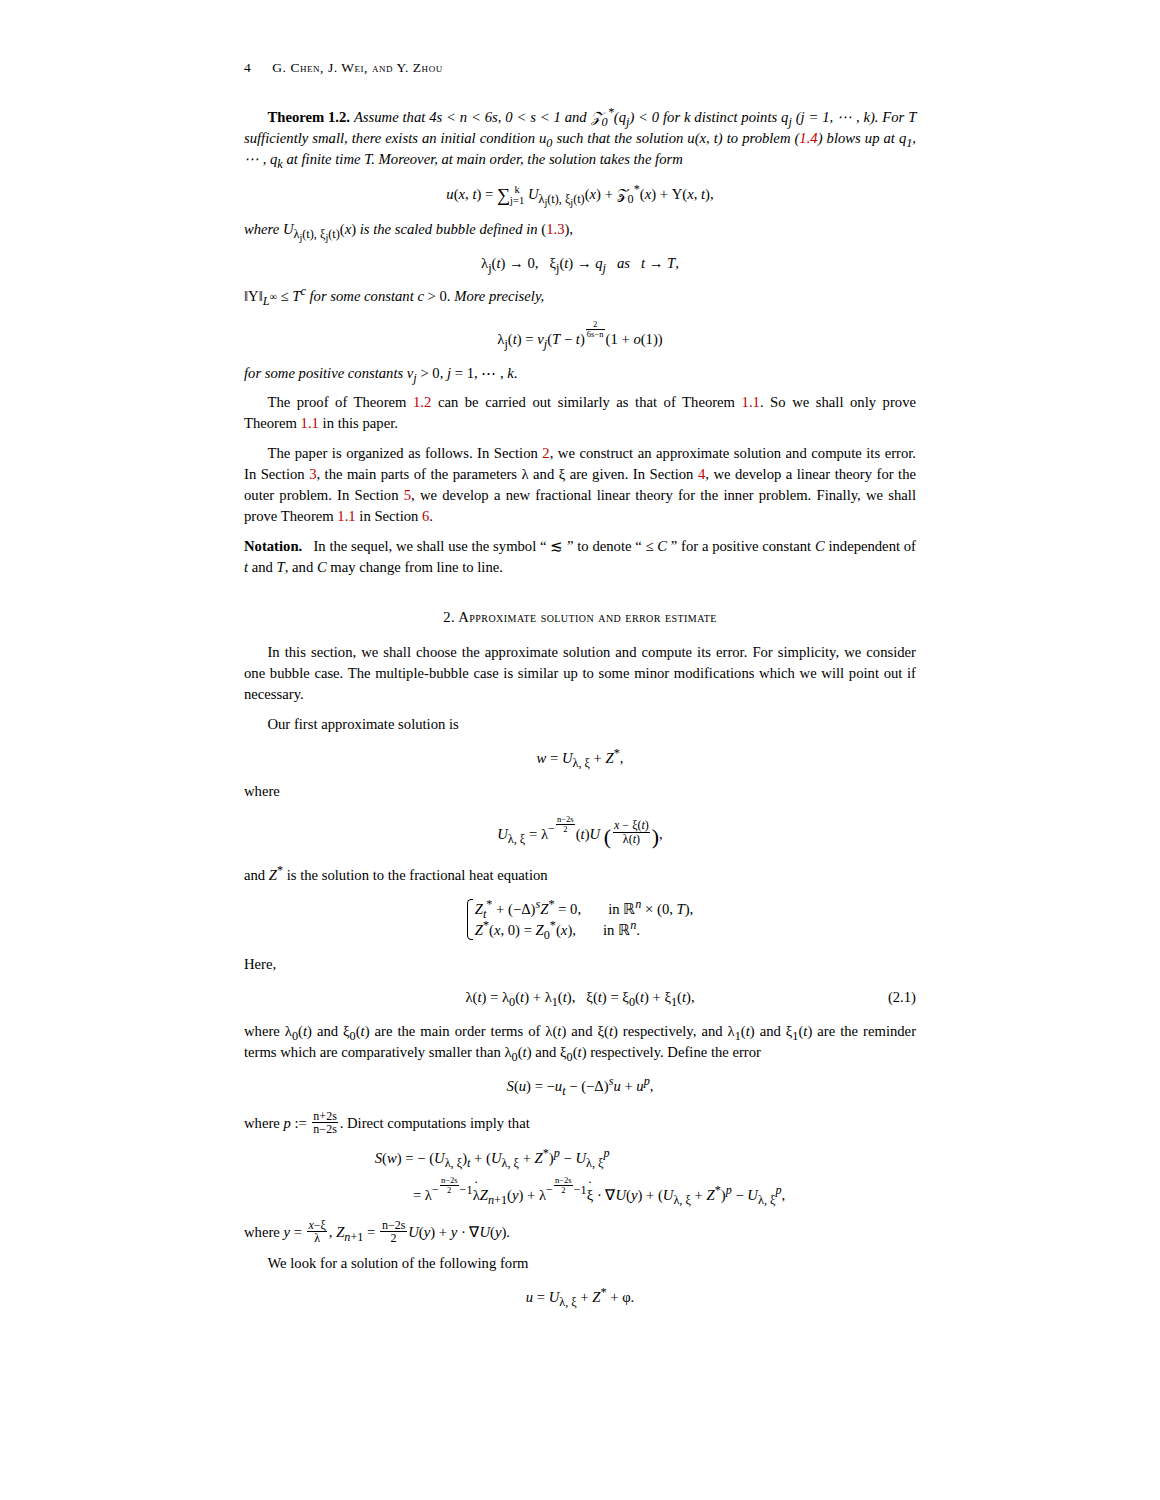4 G. Chen, J. Wei, and Y. Zhou
Theorem 1.2. Assume that 4s < n < 6s, 0 < s < 1 and 𝒵0*(qj) < 0 for k distinct points qj (j = 1, ⋯ , k). For T sufficiently small, there exists an initial condition u0 such that the solution u(x, t) to problem (1.4) blows up at q1, ⋯ , qk at finite time T. Moreover, at main order, the solution takes the form
u(x, t) = ∑kj=1 Uλj(t), ξj(t)(x) + 𝒵0*(x) + Υ(x, t),
where Uλj(t), ξj(t)(x) is the scaled bubble defined in (1.3),
λj(t) → 0, ξj(t) → qj as t → T,
‖Υ‖L∞ ≤ Tc for some constant c > 0. More precisely,
λj(t) = vj(T − t)26s−n(1 + o(1))
for some positive constants vj > 0, j = 1, ⋯ , k.
The proof of Theorem 1.2 can be carried out similarly as that of Theorem 1.1. So we shall only prove Theorem 1.1 in this paper.
The paper is organized as follows. In Section 2, we construct an approximate solution and compute its error. In Section 3, the main parts of the parameters λ and ξ are given. In Section 4, we develop a linear theory for the outer problem. In Section 5, we develop a new fractional linear theory for the inner problem. Finally, we shall prove Theorem 1.1 in Section 6.
Notation. In the sequel, we shall use the symbol “ ≲ ” to denote “ ≤ C ” for a positive constant C independent of t and T, and C may change from line to line.
2. Approximate solution and error estimate
In this section, we shall choose the approximate solution and compute its error. For simplicity, we consider one bubble case. The multiple-bubble case is similar up to some minor modifications which we will point out if necessary.
Our first approximate solution is
w = Uλ, ξ + Z*,
where
Uλ, ξ = λ−n−2s 2(t)U (x − ξ(t) λ(t)),
and Z* is the solution to the fractional heat equation
Zt* + (−Δ)sZ* = 0, in ℝn × (0, T), Z*(x, 0) = Z0*(x), in ℝn.
Here,
λ(t) = λ0(t) + λ1(t), ξ(t) = ξ0(t) + ξ1(t), (2.1)
where λ0(t) and ξ0(t) are the main order terms of λ(t) and ξ(t) respectively, and λ1(t) and ξ1(t) are the reminder terms which are comparatively smaller than λ0(t) and ξ0(t) respectively. Define the error
S(u) = −ut − (−Δ)su + up,
where p := n+2s n−2s. Direct computations imply that
S(w) = − (Uλ, ξ)t + (Uλ, ξ + Z*)p − Uλ, ξp = λ−n−2s 2−1λZn+1(y) + λ−n−2s 2−1ξ · ∇U(y) + (Uλ, ξ + Z*)p − Uλ, ξp,
where y = x−ξ λ, Zn+1 = n−2s 2 U(y) + y · ∇U(y).
We look for a solution of the following form
u = Uλ, ξ + Z* + φ.